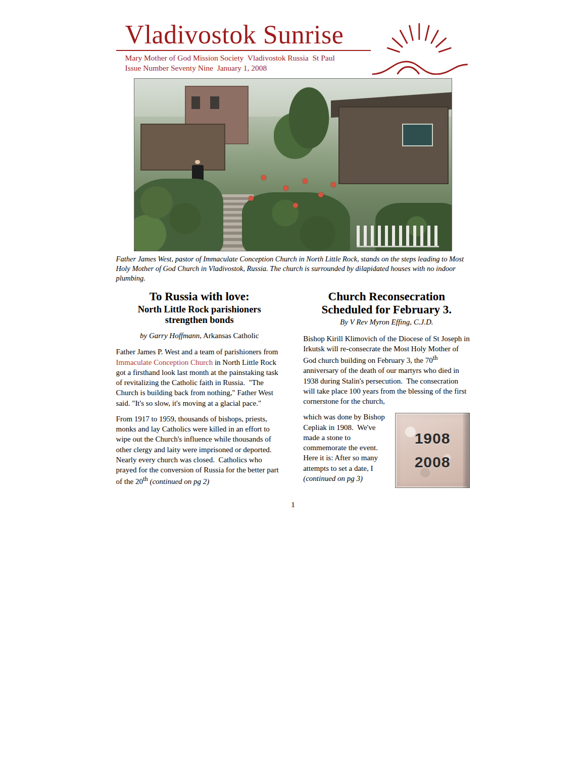Vladivostok Sunrise
Mary Mother of God Mission Society Vladivostok Russia St Paul
Issue Number Seventy Nine January 1, 2008
Father James West, pastor of Immaculate Conception Church in North Little Rock, stands on the steps leading to Most Holy Mother of God Church in Vladivostok, Russia. The church is surrounded by dilapidated houses with no indoor plumbing.
To Russia with love:
North Little Rock parishioners
strengthen bonds
by Garry Hoffmann, Arkansas Catholic
Father James P. West and a team of parishioners from Immaculate Conception Church in North Little Rock got a firsthand look last month at the painstaking task of revitalizing the Catholic faith in Russia. "The Church is building back from nothing," Father West said. "It's so slow, it's moving at a glacial pace."
From 1917 to 1959, thousands of bishops, priests, monks and lay Catholics were killed in an effort to wipe out the Church's influence while thousands of other clergy and laity were imprisoned or deported. Nearly every church was closed. Catholics who prayed for the conversion of Russia for the better part of the 20th (continued on pg 2)
Church Reconsecration
Scheduled for February 3.
By V Rev Myron Effing, C.J.D.
Bishop Kirill Klimovich of the Diocese of St Joseph in Irkutsk will re-consecrate the Most Holy Mother of God church building on February 3, the 70th anniversary of the death of our martyrs who died in 1938 during Stalin's persecution. The consecration will take place 100 years from the blessing of the first cornerstone for the church,
1908
2008
which was done by Bishop Cepliak in 1908. We've made a stone to commemorate the event. Here it is: After so many attempts to set a date, I (continued on pg 3)
1